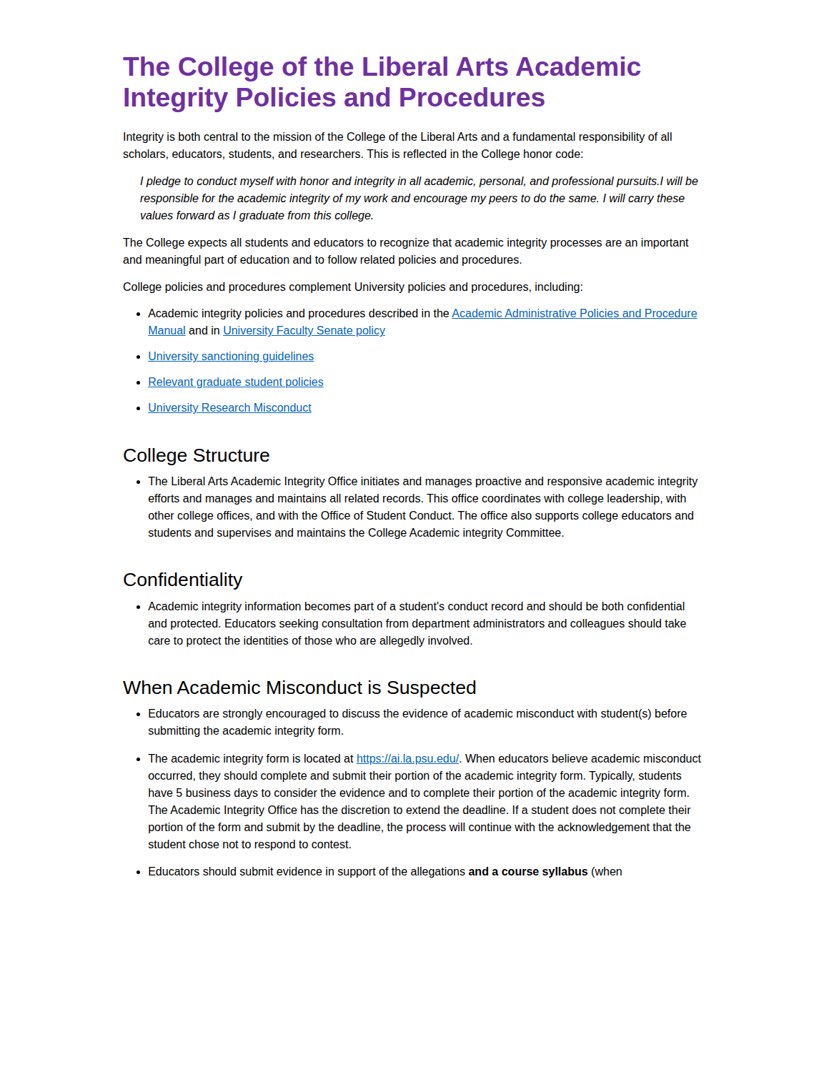The College of the Liberal Arts Academic Integrity Policies and Procedures
Integrity is both central to the mission of the College of the Liberal Arts and a fundamental responsibility of all scholars, educators, students, and researchers. This is reflected in the College honor code:
I pledge to conduct myself with honor and integrity in all academic, personal, and professional pursuits.I will be responsible for the academic integrity of my work and encourage my peers to do the same. I will carry these values forward as I graduate from this college.
The College expects all students and educators to recognize that academic integrity processes are an important and meaningful part of education and to follow related policies and procedures.
College policies and procedures complement University policies and procedures, including:
Academic integrity policies and procedures described in the Academic Administrative Policies and Procedure Manual and in University Faculty Senate policy
University sanctioning guidelines
Relevant graduate student policies
University Research Misconduct
College Structure
The Liberal Arts Academic Integrity Office initiates and manages proactive and responsive academic integrity efforts and manages and maintains all related records. This office coordinates with college leadership, with other college offices, and with the Office of Student Conduct. The office also supports college educators and students and supervises and maintains the College Academic integrity Committee.
Confidentiality
Academic integrity information becomes part of a student's conduct record and should be both confidential and protected. Educators seeking consultation from department administrators and colleagues should take care to protect the identities of those who are allegedly involved.
When Academic Misconduct is Suspected
Educators are strongly encouraged to discuss the evidence of academic misconduct with student(s) before submitting the academic integrity form.
The academic integrity form is located at https://ai.la.psu.edu/. When educators believe academic misconduct occurred, they should complete and submit their portion of the academic integrity form. Typically, students have 5 business days to consider the evidence and to complete their portion of the academic integrity form. The Academic Integrity Office has the discretion to extend the deadline. If a student does not complete their portion of the form and submit by the deadline, the process will continue with the acknowledgement that the student chose not to respond to contest.
Educators should submit evidence in support of the allegations and a course syllabus (when